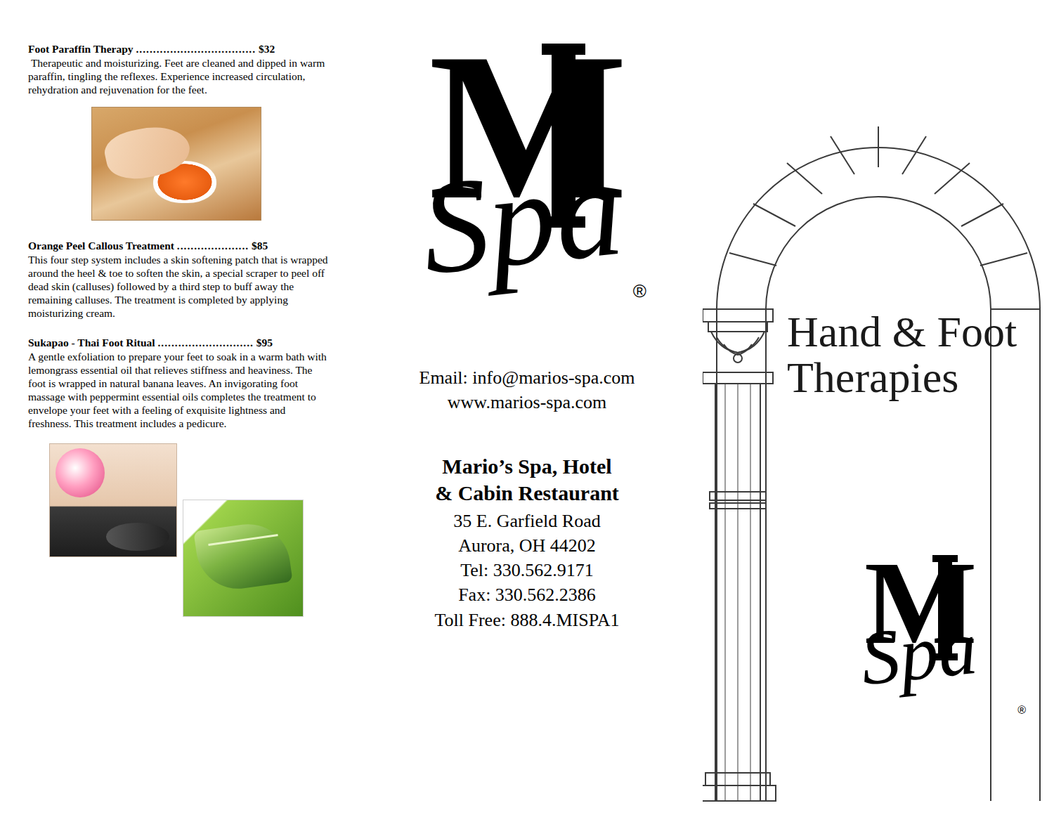Foot Paraffin Therapy ................................... $32
Therapeutic and moisturizing. Feet are cleaned and dipped in warm paraffin, tingling the reflexes. Experience increased circulation, rehydration and rejuvenation for the feet.
Orange Peel Callous Treatment ..................... $85
This four step system includes a skin softening patch that is wrapped around the heel & toe to soften the skin, a special scraper to peel off dead skin (calluses) followed by a third step to buff away the remaining calluses. The treatment is completed by applying moisturizing cream.
Sukapao - Thai Foot Ritual ............................ $95
A gentle exfoliation to prepare your feet to soak in a warm bath with lemongrass essential oil that relieves stiffness and heaviness. The foot is wrapped in natural banana leaves. An invigorating foot massage with peppermint essential oils completes the treatment to envelope your feet with a feeling of exquisite lightness and freshness. This treatment includes a pedicure.
M Spa ®
Email: info@marios-spa.com
www.marios-spa.com
Mario’s Spa, Hotel
& Cabin Restaurant
35 E. Garfield Road
Aurora, OH 44202
Tel: 330.562.9171
Fax: 330.562.2386
Toll Free: 888.4.MISPA1
Hand & Foot
Therapies
M Spa ®